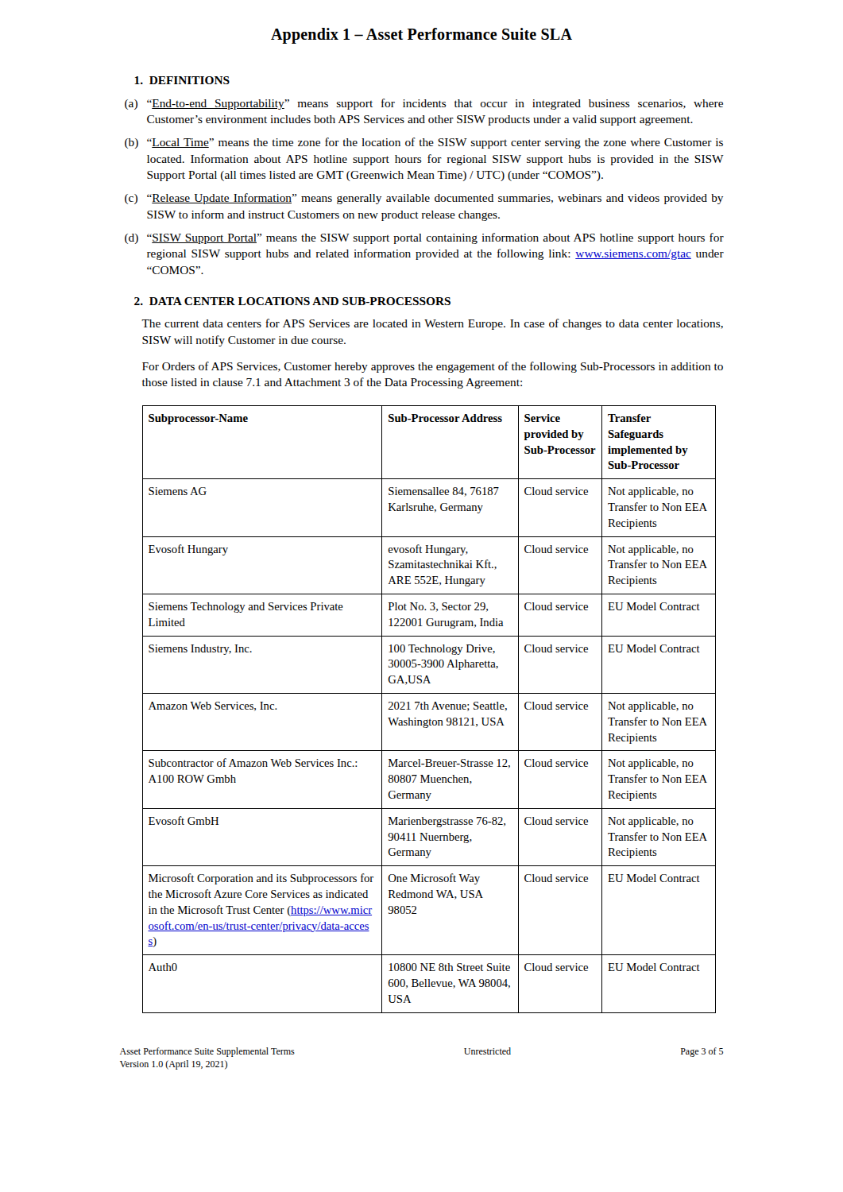Appendix 1 – Asset Performance Suite SLA
Definitions
(a) “End-to-end Supportability” means support for incidents that occur in integrated business scenarios, where Customer’s environment includes both APS Services and other SISW products under a valid support agreement.
(b) “Local Time” means the time zone for the location of the SISW support center serving the zone where Customer is located. Information about APS hotline support hours for regional SISW support hubs is provided in the SISW Support Portal (all times listed are GMT (Greenwich Mean Time) / UTC) (under “COMOS”).
(c) “Release Update Information” means generally available documented summaries, webinars and videos provided by SISW to inform and instruct Customers on new product release changes.
(d) “SISW Support Portal” means the SISW support portal containing information about APS hotline support hours for regional SISW support hubs and related information provided at the following link: www.siemens.com/gtac under “COMOS”.
Data Center Locations and Sub-Processors
The current data centers for APS Services are located in Western Europe. In case of changes to data center locations, SISW will notify Customer in due course.
For Orders of APS Services, Customer hereby approves the engagement of the following Sub-Processors in addition to those listed in clause 7.1 and Attachment 3 of the Data Processing Agreement:
| Subprocessor-Name | Sub-Processor Address | Service provided by Sub-Processor | Transfer Safeguards implemented by Sub-Processor |
| --- | --- | --- | --- |
| Siemens AG | Siemensallee 84, 76187 Karlsruhe, Germany | Cloud service | Not applicable, no Transfer to Non EEA Recipients |
| Evosoft Hungary | evosoft Hungary, Szamitastechnikai Kft., ARE 552E, Hungary | Cloud service | Not applicable, no Transfer to Non EEA Recipients |
| Siemens Technology and Services Private Limited | Plot No. 3, Sector 29, 122001 Gurugram, India | Cloud service | EU Model Contract |
| Siemens Industry, Inc. | 100 Technology Drive, 30005-3900 Alpharetta, GA,USA | Cloud service | EU Model Contract |
| Amazon Web Services, Inc. | 2021 7th Avenue; Seattle, Washington 98121, USA | Cloud service | Not applicable, no Transfer to Non EEA Recipients |
| Subcontractor of Amazon Web Services Inc.: A100 ROW Gmbh | Marcel-Breuer-Strasse 12, 80807 Muenchen, Germany | Cloud service | Not applicable, no Transfer to Non EEA Recipients |
| Evosoft GmbH | Marienbergstrasse 76-82, 90411 Nuernberg, Germany | Cloud service | Not applicable, no Transfer to Non EEA Recipients |
| Microsoft Corporation and its Subprocessors for the Microsoft Azure Core Services as indicated in the Microsoft Trust Center ( https://www.microsoft.com/en-us/trust-center/privacy/data-access ) | One Microsoft Way Redmond WA, USA 98052 | Cloud service | EU Model Contract |
| Auth0 | 10800 NE 8th Street Suite 600, Bellevue, WA 98004, USA | Cloud service | EU Model Contract |
Asset Performance Suite Supplemental Terms
Version 1.0 (April 19, 2021)
Unrestricted
Page 3 of 5